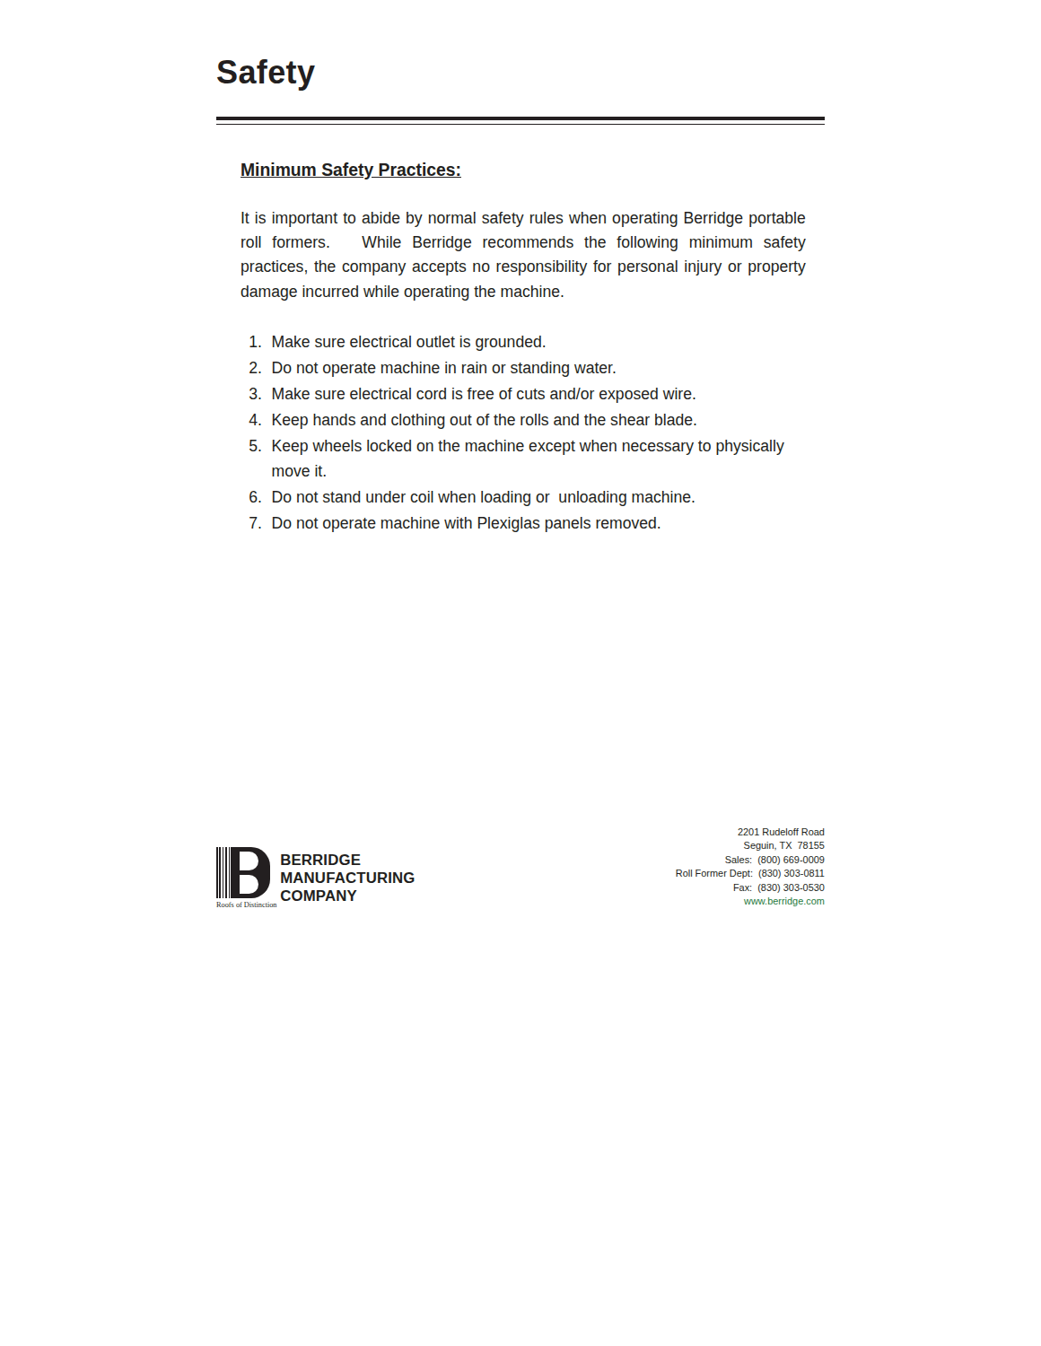Safety
Minimum Safety Practices:
It is important to abide by normal safety rules when operating Berridge portable roll formers. While Berridge recommends the following minimum safety practices, the company accepts no responsibility for personal injury or property damage incurred while operating the machine.
Make sure electrical outlet is grounded.
Do not operate machine in rain or standing water.
Make sure electrical cord is free of cuts and/or exposed wire.
Keep hands and clothing out of the rolls and the shear blade.
Keep wheels locked on the machine except when necessary to physically move it.
Do not stand under coil when loading or unloading machine.
Do not operate machine with Plexiglas panels removed.
Roofs of Distinction
BERRIDGE
MANUFACTURING
COMPANY
2201 Rudeloff Road
Seguin, TX 78155
Sales: (800) 669-0009
Roll Former Dept: (830) 303-0811
Fax: (830) 303-0530
www.berridge.com